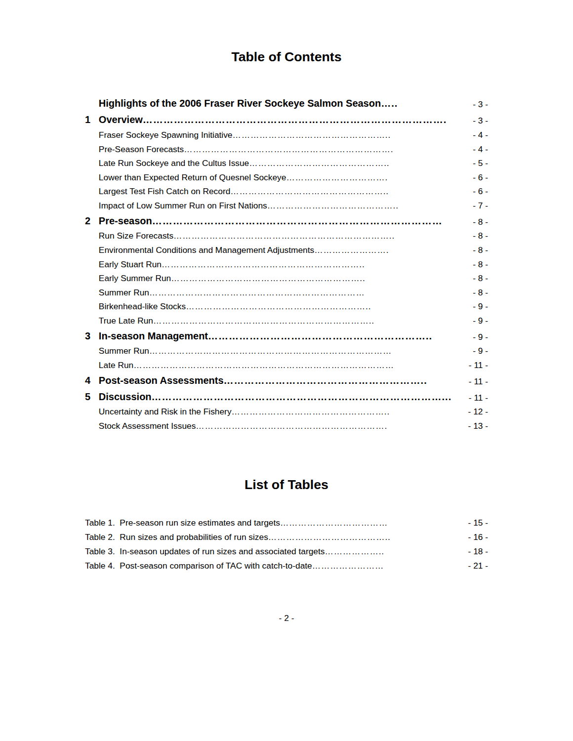Table of Contents
| | Highlights of the 2006 Fraser River Sockeye Salmon Season ….. | - 3 - |
| 1 | Overview ……………………………………………………………………………. | - 3 - |
| | Fraser Sockeye Spawning Initiative …………………………………………….. | - 4 - |
| | Pre-Season Forecasts ……………………………………………………………. | - 4 - |
| | Late Run Sockeye and the Cultus Issue ……………………………………….. | - 5 - |
| | Lower than Expected Return of Quesnel Sockeye ……………………………. | - 6 - |
| | Largest Test Fish Catch on Record …………………………………………….. | - 6 - |
| | Impact of Low Summer Run on First Nations …………………………………….. | - 7 - |
| 2 | Pre-season ………………………………………………………………………… | - 8 - |
| | Run Size Forecasts ……………………………………………………………….. | - 8 - |
| | Environmental Conditions and Management Adjustments ……………………. | - 8 - |
| | Early Stuart Run ………………………………………………………….. | - 8 - |
| | Early Summer Run ……………………………………………………….. | - 8 - |
| | Summer Run ……………………………………………………………… | - 8 - |
| | Birkenhead-like Stocks …………………………………………………….. | - 9 - |
| | True Late Run ……………………………………………………………….. | - 9 - |
| 3 | In-season Management ……………………………………………………….. | - 9 - |
| | Summer Run ……………………………………………………………………… | - 9 - |
| | Late Run …………………………………………………………………………… | - 11 - |
| 4 | Post-season Assessments ………………………………………………….. | - 11 - |
| 5 | Discussion …………………………………………………………………………... | - 11 - |
| | Uncertainty and Risk in the Fishery …………………………………………….. | - 12 - |
| | Stock Assessment Issues ………………………………………………………. | - 13 - |
List of Tables
| Table 1. Pre-season run size estimates and targets ……………………………… | - 15 - |
| Table 2. Run sizes and probabilities of run sizes ………………………………….. | - 16 - |
| Table 3. In-season updates of run sizes and associated targets ……………….. | - 18 - |
| Table 4. Post-season comparison of TAC with catch-to-date …………………… | - 21 - |
- 2 -